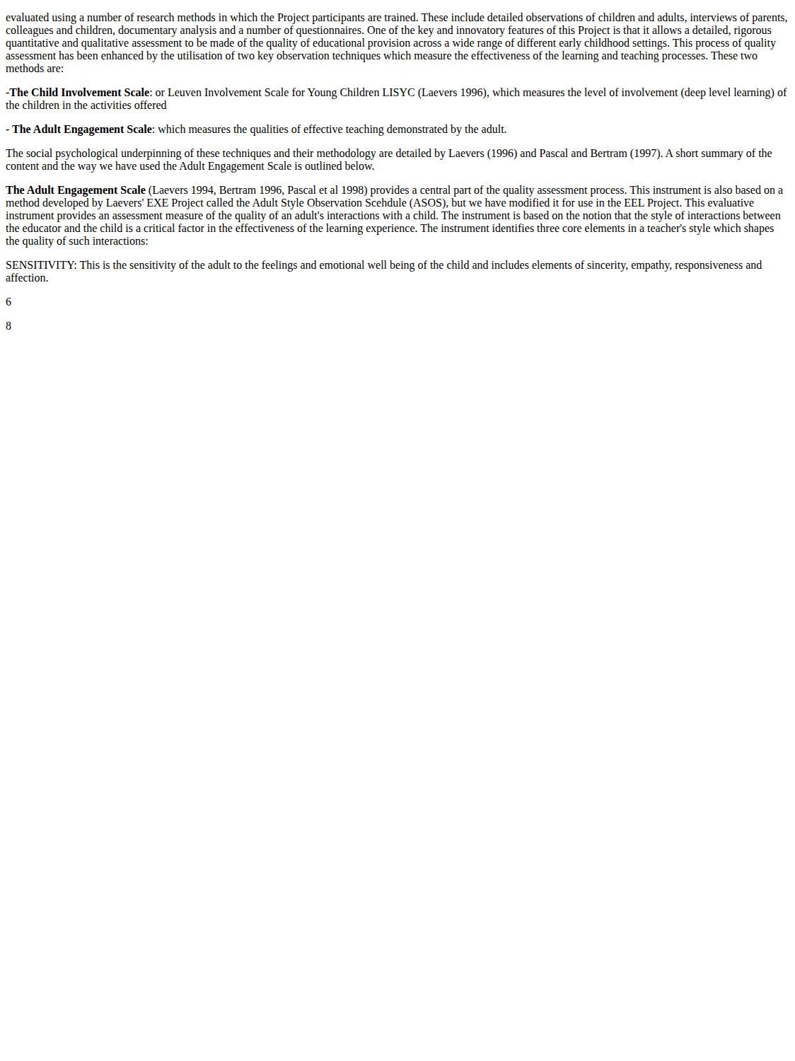evaluated using a number of research methods in which the Project participants are trained. These include detailed observations of children and adults, interviews of parents, colleagues and children, documentary analysis and a number of questionnaires. One of the key and innovatory features of this Project is that it allows a detailed, rigorous quantitative and qualitative assessment to be made of the quality of educational provision across a wide range of different early childhood settings. This process of quality assessment has been enhanced by the utilisation of two key observation techniques which measure the effectiveness of the learning and teaching processes. These two methods are:
-The Child Involvement Scale: or Leuven Involvement Scale for Young Children LISYC (Laevers 1996), which measures the level of involvement (deep level learning) of the children in the activities offered
- The Adult Engagement Scale: which measures the qualities of effective teaching demonstrated by the adult.
The social psychological underpinning of these techniques and their methodology are detailed by Laevers (1996) and Pascal and Bertram (1997). A short summary of the content and the way we have used the Adult Engagement Scale is outlined below.
The Adult Engagement Scale (Laevers 1994, Bertram 1996, Pascal et al 1998) provides a central part of the quality assessment process. This instrument is also based on a method developed by Laevers' EXE Project called the Adult Style Observation Scehdule (ASOS), but we have modified it for use in the EEL Project. This evaluative instrument provides an assessment measure of the quality of an adult's interactions with a child. The instrument is based on the notion that the style of interactions between the educator and the child is a critical factor in the effectiveness of the learning experience. The instrument identifies three core elements in a teacher's style which shapes the quality of such interactions:
SENSITIVITY: This is the sensitivity of the adult to the feelings and emotional well being of the child and includes elements of sincerity, empathy, responsiveness and affection.
6
8